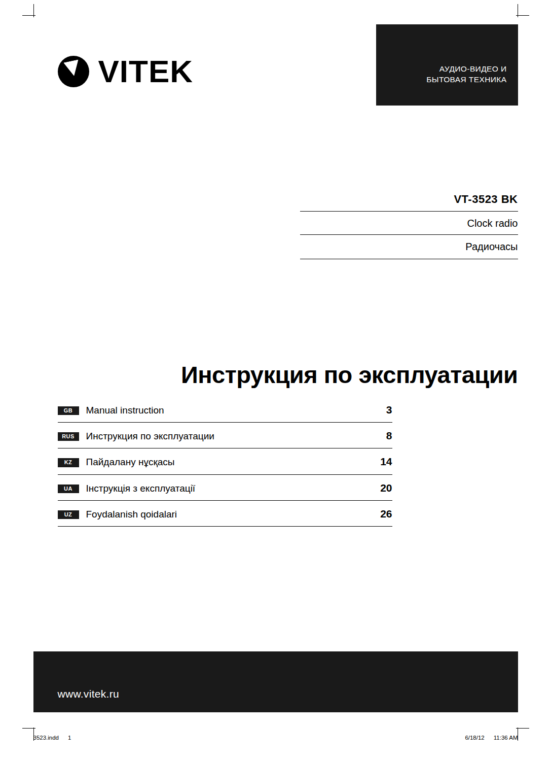АУДИО-ВИДЕО И
БЫТОВАЯ ТЕХНИКА
VITEK
VT-3523 BK
Clock radio
Радиочасы
Инструкция по эксплуатации
GB Manual instruction 3
RUS Инструкция по эксплуатации 8
KZ Пайдалану нұсқасы 14
UA Інструкція з експлуатації 20
UZ Foydalanish qoidalari 26
www.vitek.ru
3523.indd 1
6/18/1211:36 AM